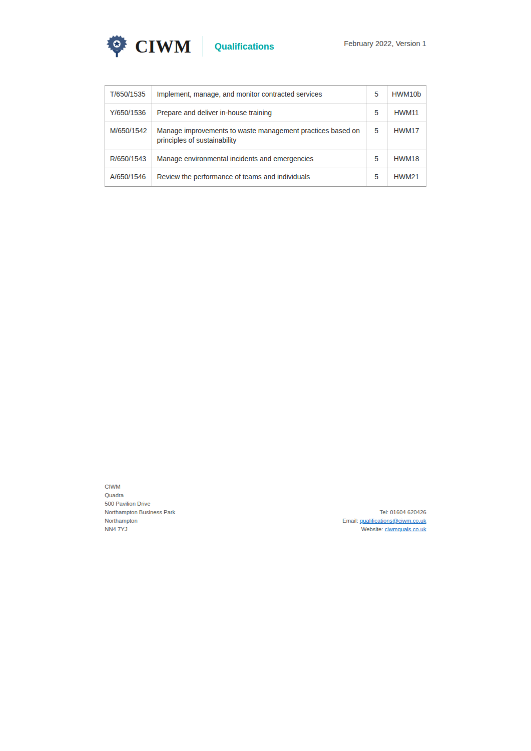CIWM Qualifications
February 2022, Version 1
| T/650/1535 | Implement, manage, and monitor contracted services | 5 | HWM10b |
| Y/650/1536 | Prepare and deliver in-house training | 5 | HWM11 |
| M/650/1542 | Manage improvements to waste management practices based on principles of sustainability | 5 | HWM17 |
| R/650/1543 | Manage environmental incidents and emergencies | 5 | HWM18 |
| A/650/1546 | Review the performance of teams and individuals | 5 | HWM21 |
CIWM
Quadra
500 Pavilion Drive
Northampton Business Park
Northampton
NN4 7YJ
Tel: 01604 620426
Email: qualifications@ciwm.co.uk
Website: ciwmquals.co.uk